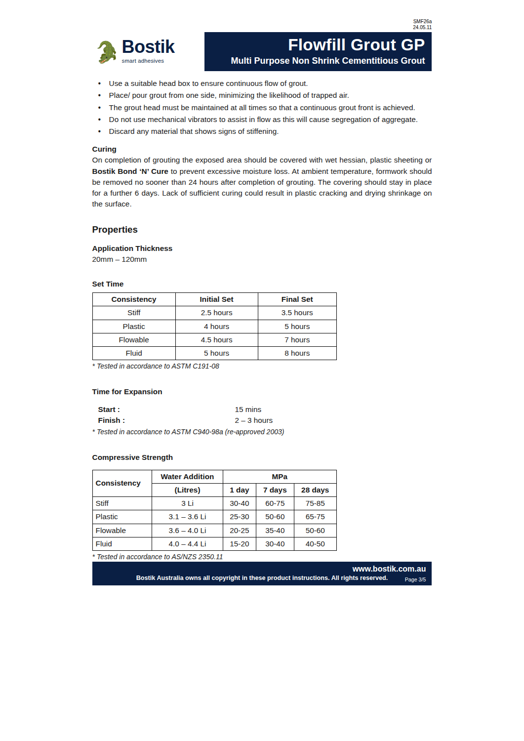SMF26a
24.05.11
🐊 Bostik
smart adhesives
Flowfill Grout GP
Multi Purpose Non Shrink Cementitious Grout
Use a suitable head box to ensure continuous flow of grout.
Place/ pour grout from one side, minimizing the likelihood of trapped air.
The grout head must be maintained at all times so that a continuous grout front is achieved.
Do not use mechanical vibrators to assist in flow as this will cause segregation of aggregate.
Discard any material that shows signs of stiffening.
Curing
On completion of grouting the exposed area should be covered with wet hessian, plastic sheeting or Bostik Bond ‘N’ Cure to prevent excessive moisture loss. At ambient temperature, formwork should be removed no sooner than 24 hours after completion of grouting. The covering should stay in place for a further 6 days. Lack of sufficient curing could result in plastic cracking and drying shrinkage on the surface.
Properties
Application Thickness
20mm – 120mm
Set Time
| Consistency | Initial Set | Final Set |
| --- | --- | --- |
| Stiff | 2.5 hours | 3.5 hours |
| Plastic | 4 hours | 5 hours |
| Flowable | 4.5 hours | 7 hours |
| Fluid | 5 hours | 8 hours |
* Tested in accordance to ASTM C191-08
Time for Expansion
Start :
15 mins
Finish :
2 – 3 hours
* Tested in accordance to ASTM C940-98a (re-approved 2003)
Compressive Strength
| Consistency | Water Addition | MPa |
| --- | --- | --- |
| (Litres) | 1 day | 7 days | 28 days |
| Stiff | 3 Li | 30-40 | 60-75 | 75-85 |
| Plastic | 3.1 – 3.6 Li | 25-30 | 50-60 | 65-75 |
| Flowable | 3.6 – 4.0 Li | 20-25 | 35-40 | 50-60 |
| Fluid | 4.0 – 4.4 Li | 15-20 | 30-40 | 40-50 |
* Tested in accordance to AS/NZS 2350.11
www.bostik.com.au
Bostik Australia owns all copyright in these product instructions. All rights reserved.
Page 3/5